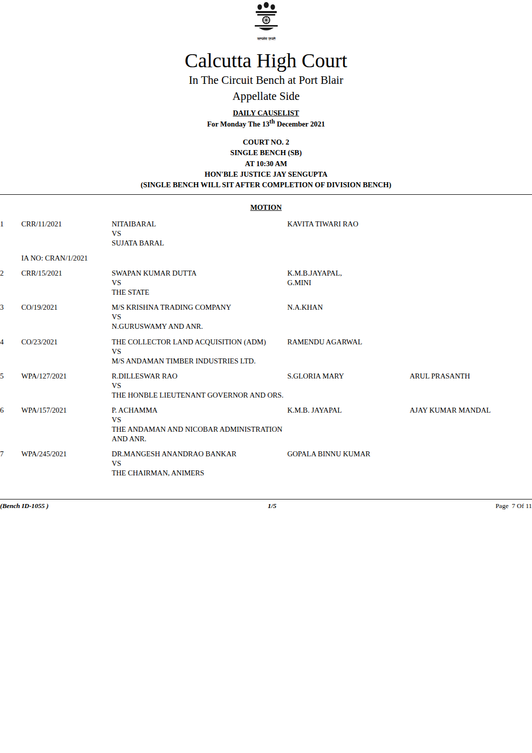सत्यमेव जयते
Calcutta High Court
In The Circuit Bench at Port Blair
Appellate Side
DAILY CAUSELIST
For Monday The 13th December 2021
COURT NO. 2
SINGLE BENCH (SB)
AT 10:30 AM
HON'BLE JUSTICE JAY SENGUPTA
(SINGLE BENCH WILL SIT AFTER COMPLETION OF DIVISION BENCH)
MOTION
| 1 | CRR/11/2021 | NITAIBARAL VS SUJATA BARAL | KAVITA TIWARI RAO | |
| | IA NO: CRAN/1/2021 |
| 2 | CRR/15/2021 | SWAPAN KUMAR DUTTA VS THE STATE | K.M.B.JAYAPAL, G.MINI | |
| 3 | CO/19/2021 | M/S KRISHNA TRADING COMPANY VS N.GURUSWAMY AND ANR. | N.A.KHAN | |
| 4 | CO/23/2021 | THE COLLECTOR LAND ACQUISITION (ADM) VS M/S ANDAMAN TIMBER INDUSTRIES LTD. | RAMENDU AGARWAL | |
| 5 | WPA/127/2021 | R.DILLESWAR RAO VS THE HONBLE LIEUTENANT GOVERNOR AND ORS. | S.GLORIA MARY | ARUL PRASANTH |
| 6 | WPA/157/2021 | P. ACHAMMA VS THE ANDAMAN AND NICOBAR ADMINISTRATION AND ANR. | K.M.B. JAYAPAL | AJAY KUMAR MANDAL |
| 7 | WPA/245/2021 | DR.MANGESH ANANDRAO BANKAR VS THE CHAIRMAN, ANIMERS | GOPALA BINNU KUMAR | |
(Bench ID-1055 )
1/5
Page 7 Of 11